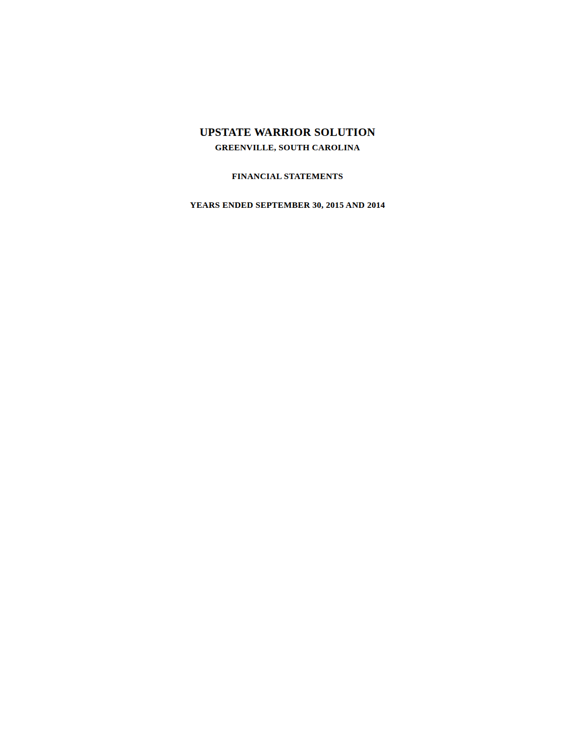UPSTATE WARRIOR SOLUTION
GREENVILLE, SOUTH CAROLINA
FINANCIAL STATEMENTS
YEARS ENDED SEPTEMBER 30, 2015 AND 2014